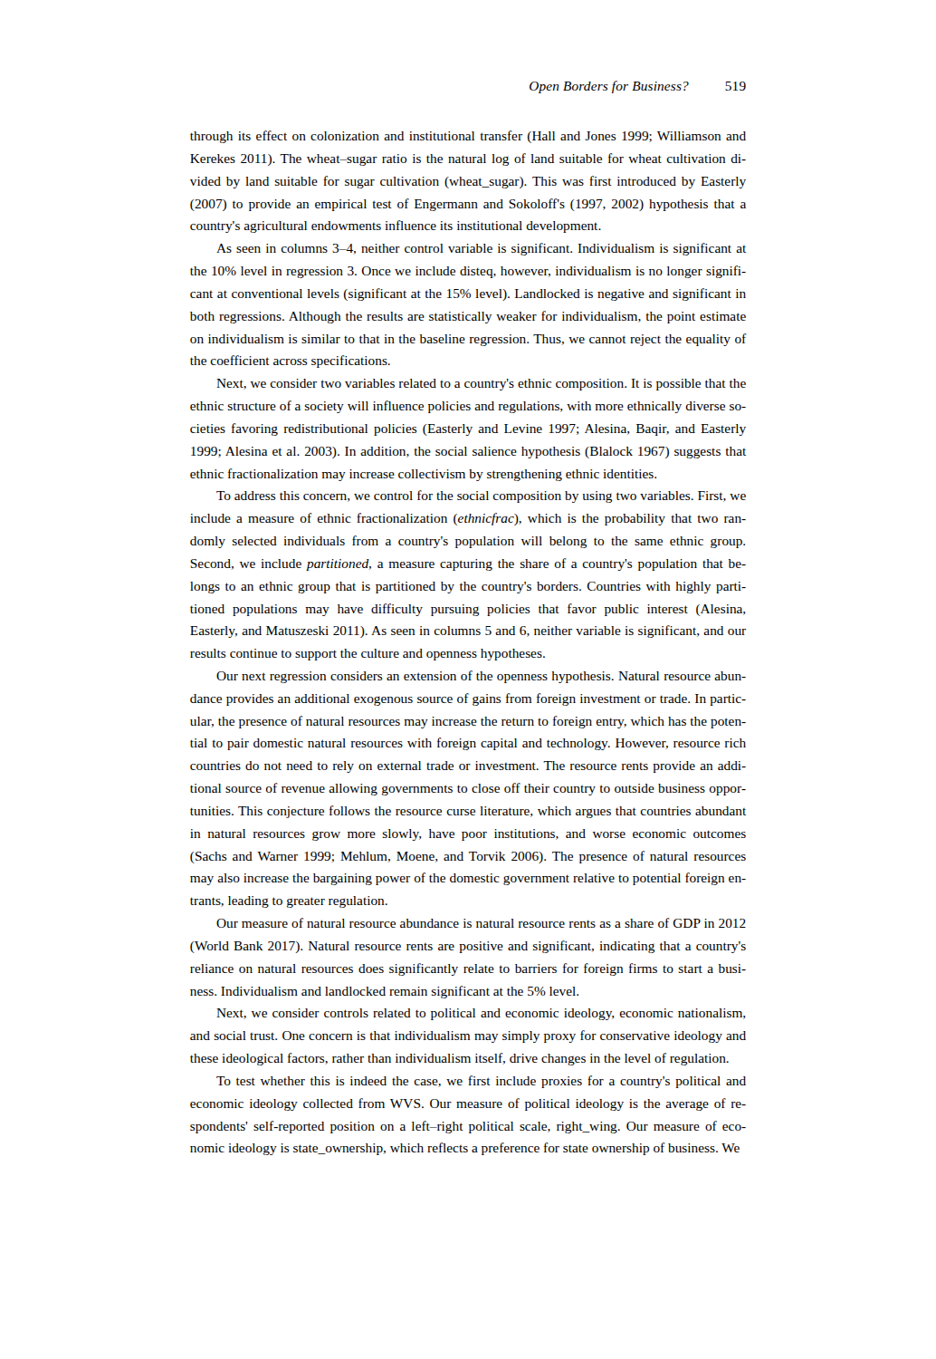Open Borders for Business?519
through its effect on colonization and institutional transfer (Hall and Jones 1999; Williamson and Kerekes 2011). The wheat–sugar ratio is the natural log of land suitable for wheat cultivation divided by land suitable for sugar cultivation (wheat_sugar). This was first introduced by Easterly (2007) to provide an empirical test of Engermann and Sokoloff's (1997, 2002) hypothesis that a country's agricultural endowments influence its institutional development.
As seen in columns 3–4, neither control variable is significant. Individualism is significant at the 10% level in regression 3. Once we include disteq, however, individualism is no longer significant at conventional levels (significant at the 15% level). Landlocked is negative and significant in both regressions. Although the results are statistically weaker for individualism, the point estimate on individualism is similar to that in the baseline regression. Thus, we cannot reject the equality of the coefficient across specifications.
Next, we consider two variables related to a country's ethnic composition. It is possible that the ethnic structure of a society will influence policies and regulations, with more ethnically diverse societies favoring redistributional policies (Easterly and Levine 1997; Alesina, Baqir, and Easterly 1999; Alesina et al. 2003). In addition, the social salience hypothesis (Blalock 1967) suggests that ethnic fractionalization may increase collectivism by strengthening ethnic identities.
To address this concern, we control for the social composition by using two variables. First, we include a measure of ethnic fractionalization (ethnicfrac), which is the probability that two randomly selected individuals from a country's population will belong to the same ethnic group. Second, we include partitioned, a measure capturing the share of a country's population that belongs to an ethnic group that is partitioned by the country's borders. Countries with highly partitioned populations may have difficulty pursuing policies that favor public interest (Alesina, Easterly, and Matuszeski 2011). As seen in columns 5 and 6, neither variable is significant, and our results continue to support the culture and openness hypotheses.
Our next regression considers an extension of the openness hypothesis. Natural resource abundance provides an additional exogenous source of gains from foreign investment or trade. In particular, the presence of natural resources may increase the return to foreign entry, which has the potential to pair domestic natural resources with foreign capital and technology. However, resource rich countries do not need to rely on external trade or investment. The resource rents provide an additional source of revenue allowing governments to close off their country to outside business opportunities. This conjecture follows the resource curse literature, which argues that countries abundant in natural resources grow more slowly, have poor institutions, and worse economic outcomes (Sachs and Warner 1999; Mehlum, Moene, and Torvik 2006). The presence of natural resources may also increase the bargaining power of the domestic government relative to potential foreign entrants, leading to greater regulation.
Our measure of natural resource abundance is natural resource rents as a share of GDP in 2012 (World Bank 2017). Natural resource rents are positive and significant, indicating that a country's reliance on natural resources does significantly relate to barriers for foreign firms to start a business. Individualism and landlocked remain significant at the 5% level.
Next, we consider controls related to political and economic ideology, economic nationalism, and social trust. One concern is that individualism may simply proxy for conservative ideology and these ideological factors, rather than individualism itself, drive changes in the level of regulation.
To test whether this is indeed the case, we first include proxies for a country's political and economic ideology collected from WVS. Our measure of political ideology is the average of respondents' self-reported position on a left–right political scale, right_wing. Our measure of economic ideology is state_ownership, which reflects a preference for state ownership of business. We